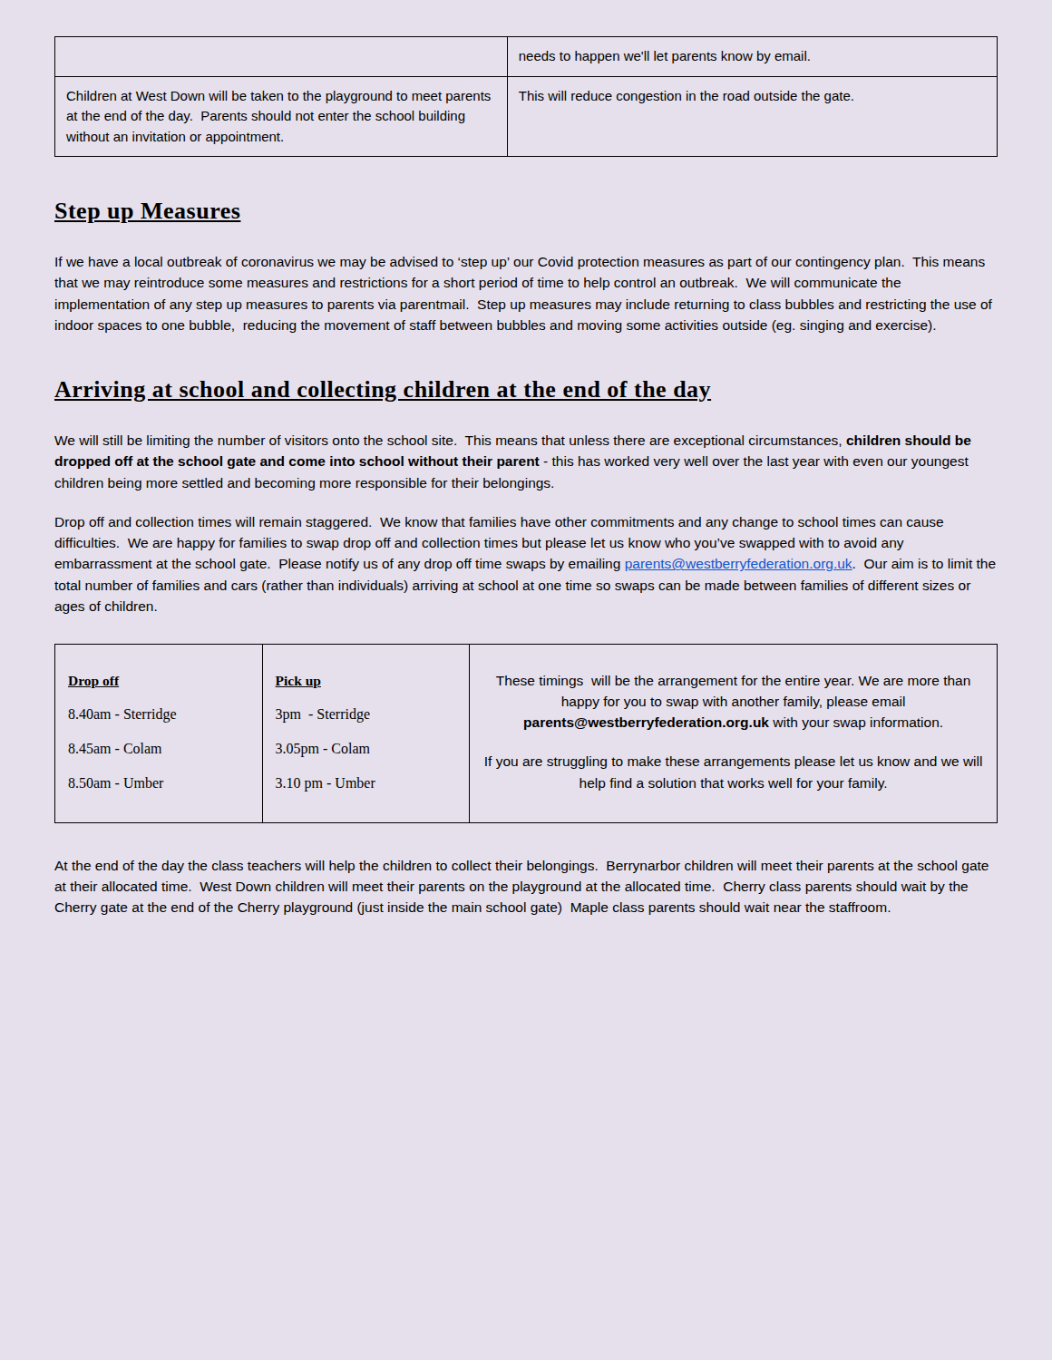| | needs to happen we'll let parents know by email. |
| Children at West Down will be taken to the playground to meet parents at the end of the day. Parents should not enter the school building without an invitation or appointment. | This will reduce congestion in the road outside the gate. |
Step up Measures
If we have a local outbreak of coronavirus we may be advised to ‘step up’ our Covid protection measures as part of our contingency plan. This means that we may reintroduce some measures and restrictions for a short period of time to help control an outbreak. We will communicate the implementation of any step up measures to parents via parentmail. Step up measures may include returning to class bubbles and restricting the use of indoor spaces to one bubble, reducing the movement of staff between bubbles and moving some activities outside (eg. singing and exercise).
Arriving at school and collecting children at the end of the day
We will still be limiting the number of visitors onto the school site. This means that unless there are exceptional circumstances, children should be dropped off at the school gate and come into school without their parent - this has worked very well over the last year with even our youngest children being more settled and becoming more responsible for their belongings.
Drop off and collection times will remain staggered. We know that families have other commitments and any change to school times can cause difficulties. We are happy for families to swap drop off and collection times but please let us know who you’ve swapped with to avoid any embarrassment at the school gate. Please notify us of any drop off time swaps by emailing parents@westberryfederation.org.uk. Our aim is to limit the total number of families and cars (rather than individuals) arriving at school at one time so swaps can be made between families of different sizes or ages of children.
| Drop off 8.40am - Sterridge 8.45am - Colam 8.50am - Umber | Pick up 3pm - Sterridge 3.05pm - Colam 3.10 pm - Umber | These timings will be the arrangement for the entire year. We are more than happy for you to swap with another family, please email parents@westberryfederation.org.uk with your swap information. If you are struggling to make these arrangements please let us know and we will help find a solution that works well for your family. |
At the end of the day the class teachers will help the children to collect their belongings. Berrynarbor children will meet their parents at the school gate at their allocated time. West Down children will meet their parents on the playground at the allocated time. Cherry class parents should wait by the Cherry gate at the end of the Cherry playground (just inside the main school gate) Maple class parents should wait near the staffroom.